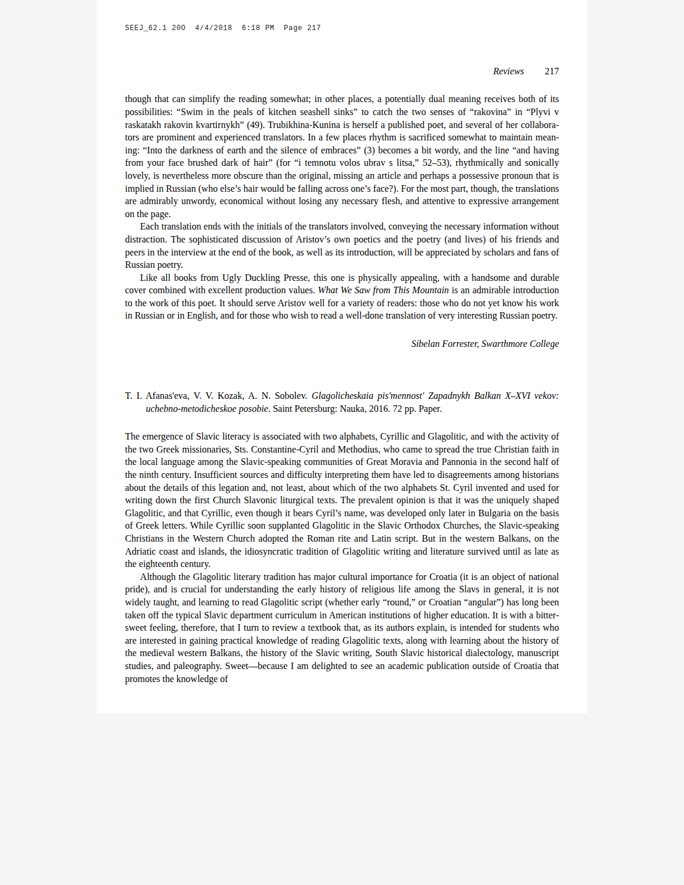SEEJ_62.1 20O 4/4/2018 6:18 PM Page 217
Reviews 217
though that can simplify the reading somewhat; in other places, a potentially dual meaning receives both of its possibilities: “Swim in the peals of kitchen seashell sinks” to catch the two senses of “rakovina” in “Plyvi v raskatakh rakovin kvartirnykh” (49). Trubikhina-Kunina is herself a published poet, and several of her collaborators are prominent and experienced translators. In a few places rhythm is sacrificed somewhat to maintain meaning: “Into the darkness of earth and the silence of embraces” (3) becomes a bit wordy, and the line “and having from your face brushed dark of hair” (for “i temnotu volos ubrav s litsa,” 52–53), rhythmically and sonically lovely, is nevertheless more obscure than the original, missing an article and perhaps a possessive pronoun that is implied in Russian (who else’s hair would be falling across one’s face?). For the most part, though, the translations are admirably unwordy, economical without losing any necessary flesh, and attentive to expressive arrangement on the page.
Each translation ends with the initials of the translators involved, conveying the necessary information without distraction. The sophisticated discussion of Aristov’s own poetics and the poetry (and lives) of his friends and peers in the interview at the end of the book, as well as its introduction, will be appreciated by scholars and fans of Russian poetry.
Like all books from Ugly Duckling Presse, this one is physically appealing, with a handsome and durable cover combined with excellent production values. What We Saw from This Mountain is an admirable introduction to the work of this poet. It should serve Aristov well for a variety of readers: those who do not yet know his work in Russian or in English, and for those who wish to read a well-done translation of very interesting Russian poetry.
Sibelan Forrester, Swarthmore College
T. I. Afanas'eva, V. V. Kozak, A. N. Sobolev. Glagolicheskaia pis'mennost' Zapadnykh Balkan X–XVI vekov: uchebno-metodicheskoe posobie. Saint Petersburg: Nauka, 2016. 72 pp. Paper.
The emergence of Slavic literacy is associated with two alphabets, Cyrillic and Glagolitic, and with the activity of the two Greek missionaries, Sts. Constantine-Cyril and Methodius, who came to spread the true Christian faith in the local language among the Slavic-speaking communities of Great Moravia and Pannonia in the second half of the ninth century. Insufficient sources and difficulty interpreting them have led to disagreements among historians about the details of this legation and, not least, about which of the two alphabets St. Cyril invented and used for writing down the first Church Slavonic liturgical texts. The prevalent opinion is that it was the uniquely shaped Glagolitic, and that Cyrillic, even though it bears Cyril’s name, was developed only later in Bulgaria on the basis of Greek letters. While Cyrillic soon supplanted Glagolitic in the Slavic Orthodox Churches, the Slavic-speaking Christians in the Western Church adopted the Roman rite and Latin script. But in the western Balkans, on the Adriatic coast and islands, the idiosyncratic tradition of Glagolitic writing and literature survived until as late as the eighteenth century.
Although the Glagolitic literary tradition has major cultural importance for Croatia (it is an object of national pride), and is crucial for understanding the early history of religious life among the Slavs in general, it is not widely taught, and learning to read Glagolitic script (whether early “round,” or Croatian “angular”) has long been taken off the typical Slavic department curriculum in American institutions of higher education. It is with a bittersweet feeling, therefore, that I turn to review a textbook that, as its authors explain, is intended for students who are interested in gaining practical knowledge of reading Glagolitic texts, along with learning about the history of the medieval western Balkans, the history of the Slavic writing, South Slavic historical dialectology, manuscript studies, and paleography. Sweet—because I am delighted to see an academic publication outside of Croatia that promotes the knowledge of